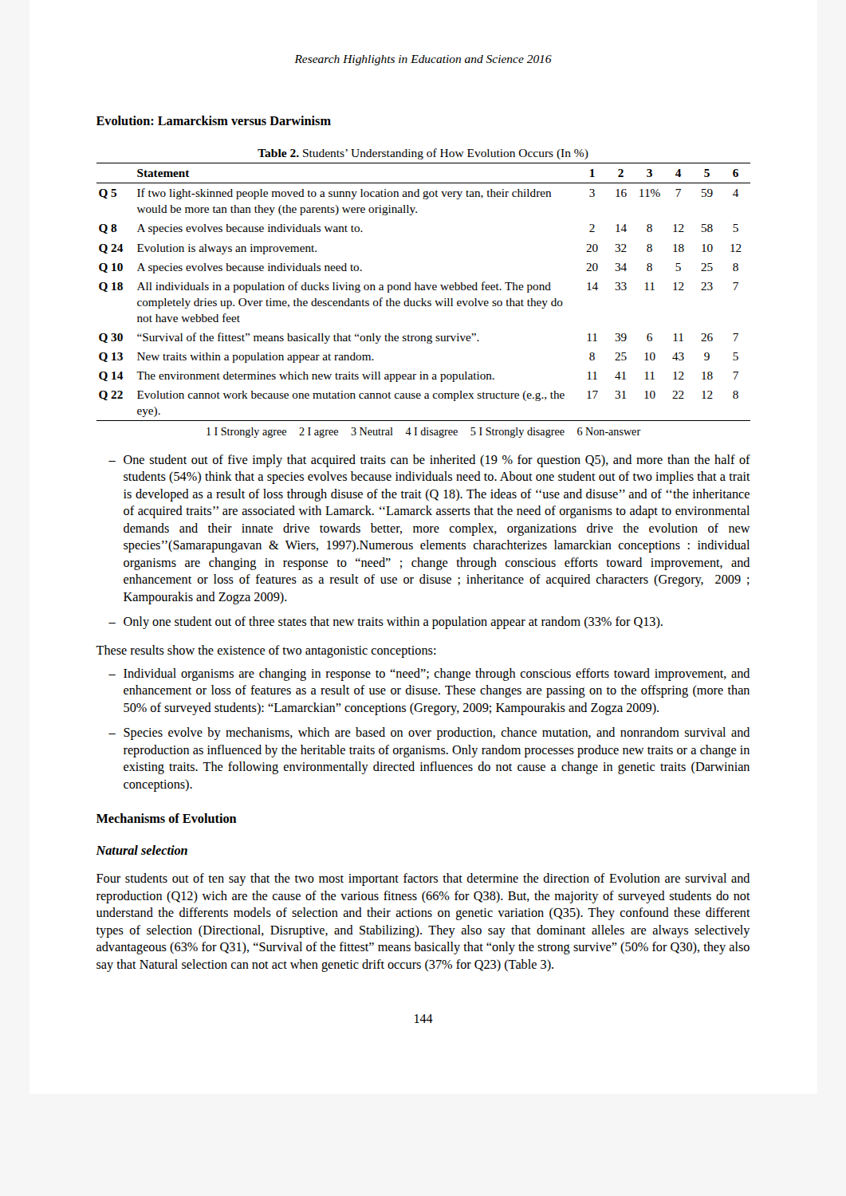Research Highlights in Education and Science 2016
Evolution: Lamarckism versus Darwinism
Table 2. Students’ Understanding of How Evolution Occurs (In %)
| | Statement | 1 | 2 | 3 | 4 | 5 | 6 |
| --- | --- | --- | --- | --- | --- | --- | --- |
| Q 5 | If two light-skinned people moved to a sunny location and got very tan, their children would be more tan than they (the parents) were originally. | 3 | 16 | 11% | 7 | 59 | 4 |
| Q 8 | A species evolves because individuals want to. | 2 | 14 | 8 | 12 | 58 | 5 |
| Q 24 | Evolution is always an improvement. | 20 | 32 | 8 | 18 | 10 | 12 |
| Q 10 | A species evolves because individuals need to. | 20 | 34 | 8 | 5 | 25 | 8 |
| Q 18 | All individuals in a population of ducks living on a pond have webbed feet. The pond completely dries up. Over time, the descendants of the ducks will evolve so that they do not have webbed feet | 14 | 33 | 11 | 12 | 23 | 7 |
| Q 30 | “Survival of the fittest” means basically that “only the strong survive”. | 11 | 39 | 6 | 11 | 26 | 7 |
| Q 13 | New traits within a population appear at random. | 8 | 25 | 10 | 43 | 9 | 5 |
| Q 14 | The environment determines which new traits will appear in a population. | 11 | 41 | 11 | 12 | 18 | 7 |
| Q 22 | Evolution cannot work because one mutation cannot cause a complex structure (e.g., the eye). | 17 | 31 | 10 | 22 | 12 | 8 |
1 I Strongly agree 2 I agree 3 Neutral 4 I disagree 5 I Strongly disagree 6 Non-answer
One student out of five imply that acquired traits can be inherited (19 % for question Q5), and more than the half of students (54%) think that a species evolves because individuals need to. About one student out of two implies that a trait is developed as a result of loss through disuse of the trait (Q 18). The ideas of ‘‘use and disuse’’ and of ‘‘the inheritance of acquired traits’’ are associated with Lamarck. ‘‘Lamarck asserts that the need of organisms to adapt to environmental demands and their innate drive towards better, more complex, organizations drive the evolution of new species’’(Samarapungavan & Wiers, 1997).Numerous elements charachterizes lamarckian conceptions : individual organisms are changing in response to “need” ; change through conscious efforts toward improvement, and enhancement or loss of features as a result of use or disuse ; inheritance of acquired characters (Gregory, 2009 ; Kampourakis and Zogza 2009).
Only one student out of three states that new traits within a population appear at random (33% for Q13).
These results show the existence of two antagonistic conceptions:
Individual organisms are changing in response to “need”; change through conscious efforts toward improvement, and enhancement or loss of features as a result of use or disuse. These changes are passing on to the offspring (more than 50% of surveyed students): “Lamarckian” conceptions (Gregory, 2009; Kampourakis and Zogza 2009).
Species evolve by mechanisms, which are based on over production, chance mutation, and nonrandom survival and reproduction as influenced by the heritable traits of organisms. Only random processes produce new traits or a change in existing traits. The following environmentally directed influences do not cause a change in genetic traits (Darwinian conceptions).
Mechanisms of Evolution
Natural selection
Four students out of ten say that the two most important factors that determine the direction of Evolution are survival and reproduction (Q12) wich are the cause of the various fitness (66% for Q38). But, the majority of surveyed students do not understand the differents models of selection and their actions on genetic variation (Q35). They confound these different types of selection (Directional, Disruptive, and Stabilizing). They also say that dominant alleles are always selectively advantageous (63% for Q31), “Survival of the fittest” means basically that “only the strong survive” (50% for Q30), they also say that Natural selection can not act when genetic drift occurs (37% for Q23) (Table 3).
144